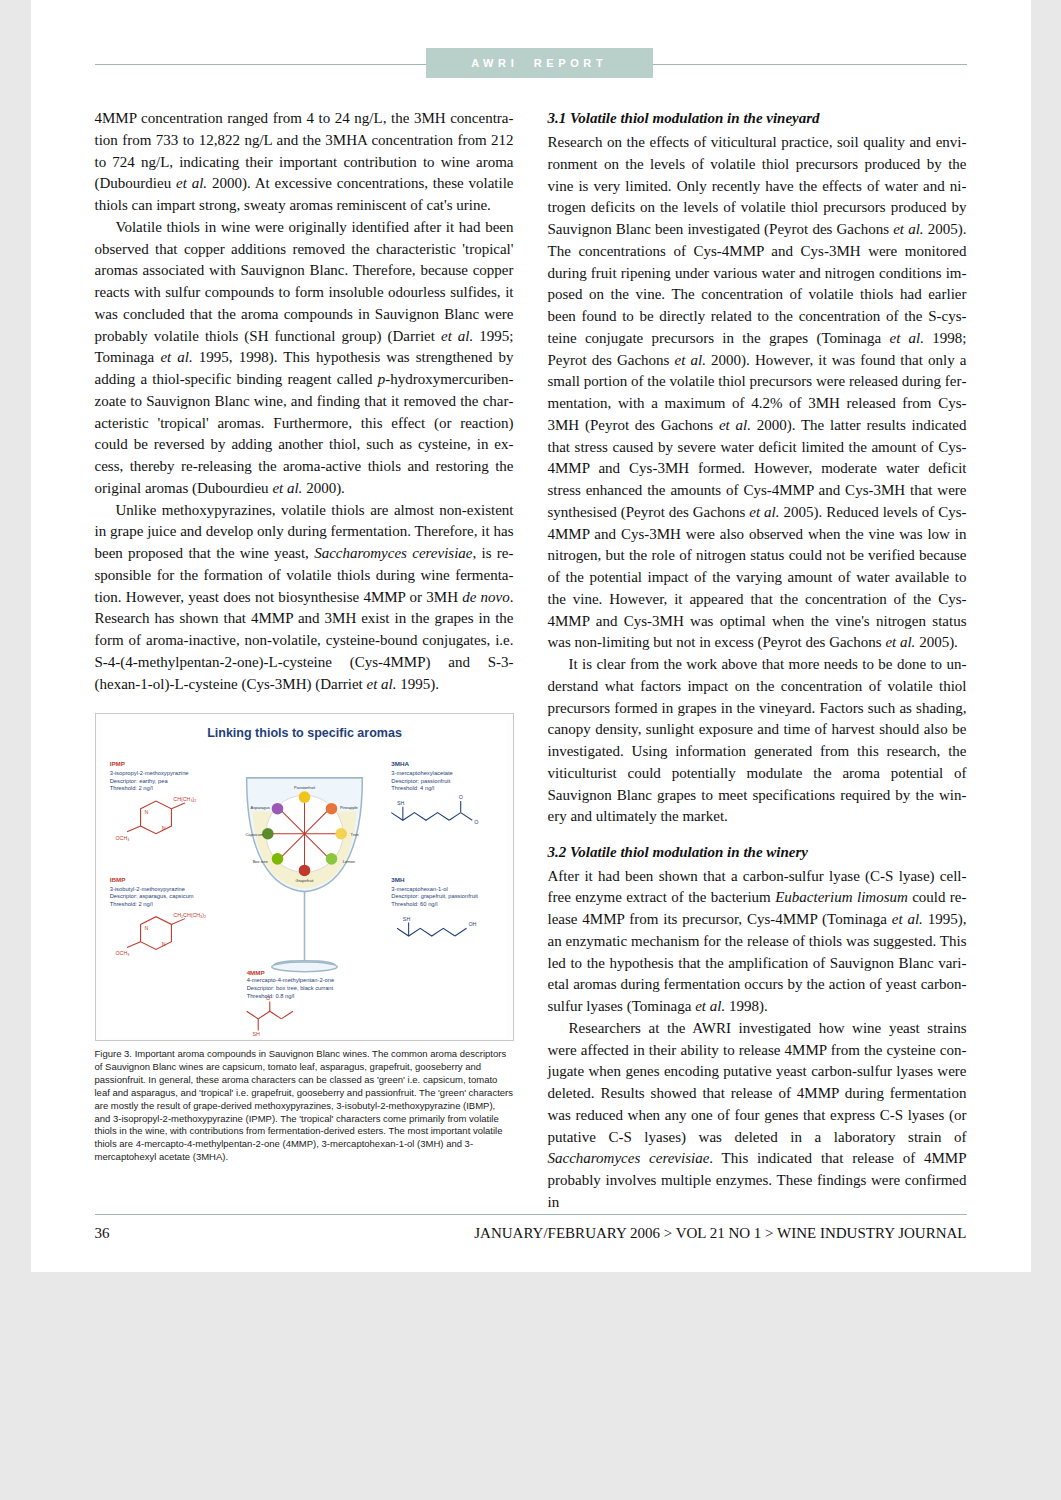AWRI REPORT
4MMP concentration ranged from 4 to 24 ng/L, the 3MH concentration from 733 to 12,822 ng/L and the 3MHA concentration from 212 to 724 ng/L, indicating their important contribution to wine aroma (Dubourdieu et al. 2000). At excessive concentrations, these volatile thiols can impart strong, sweaty aromas reminiscent of cat's urine.
Volatile thiols in wine were originally identified after it had been observed that copper additions removed the characteristic 'tropical' aromas associated with Sauvignon Blanc. Therefore, because copper reacts with sulfur compounds to form insoluble odourless sulfides, it was concluded that the aroma compounds in Sauvignon Blanc were probably volatile thiols (SH functional group) (Darriet et al. 1995; Tominaga et al. 1995, 1998). This hypothesis was strengthened by adding a thiol-specific binding reagent called p-hydroxymercuribenzoate to Sauvignon Blanc wine, and finding that it removed the characteristic 'tropical' aromas. Furthermore, this effect (or reaction) could be reversed by adding another thiol, such as cysteine, in excess, thereby re-releasing the aroma-active thiols and restoring the original aromas (Dubourdieu et al. 2000).
Unlike methoxypyrazines, volatile thiols are almost non-existent in grape juice and develop only during fermentation. Therefore, it has been proposed that the wine yeast, Saccharomyces cerevisiae, is responsible for the formation of volatile thiols during wine fermentation. However, yeast does not biosynthesise 4MMP or 3MH de novo. Research has shown that 4MMP and 3MH exist in the grapes in the form of aroma-inactive, non-volatile, cysteine-bound conjugates, i.e. S-4-(4-methylpentan-2-one)-L-cysteine (Cys-4MMP) and S-3-(hexan-1-ol)-L-cysteine (Cys-3MH) (Darriet et al. 1995).
Linking thiols to specific aromas Passionfruit Pineapple Tree Lemon Grapefruit Box tree Capsicum Asparagus IPMP 3-isopropyl-2-methoxypyrazine Descriptor: earthy, pea Threshold: 2 ng/l CH(CH₃)₂ OCH₃ N N IBMP 3-isobutyl-2-methoxypyrazine Descriptor: asparagus, capsicum Threshold: 2 ng/l CH₂CH(CH₃)₂ OCH₃ N N 3MHA 3-mercaptohexylacetate Descriptor: passionfruit Threshold: 4 ng/l SH O O 3MH 3-mercaptohexan-1-ol Descriptor: grapefruit, passionfruit Threshold: 60 ng/l SH OH 4-mercapto-4-methylpentan-2-one Descriptor: box tree, black currant Threshold: 0.8 ng/l 4MMP SH O
Figure 3. Important aroma compounds in Sauvignon Blanc wines. The common aroma descriptors of Sauvignon Blanc wines are capsicum, tomato leaf, asparagus, grapefruit, gooseberry and passionfruit. In general, these aroma characters can be classed as 'green' i.e. capsicum, tomato leaf and asparagus, and 'tropical' i.e. grapefruit, gooseberry and passionfruit. The 'green' characters are mostly the result of grape-derived methoxypyrazines, 3-isobutyl-2-methoxypyrazine (IBMP), and 3-isopropyl-2-methoxypyrazine (IPMP). The 'tropical' characters come primarily from volatile thiols in the wine, with contributions from fermentation-derived esters. The most important volatile thiols are 4-mercapto-4-methylpentan-2-one (4MMP), 3-mercaptohexan-1-ol (3MH) and 3-mercaptohexyl acetate (3MHA).
3.1 Volatile thiol modulation in the vineyard
Research on the effects of viticultural practice, soil quality and environment on the levels of volatile thiol precursors produced by the vine is very limited. Only recently have the effects of water and nitrogen deficits on the levels of volatile thiol precursors produced by Sauvignon Blanc been investigated (Peyrot des Gachons et al. 2005). The concentrations of Cys-4MMP and Cys-3MH were monitored during fruit ripening under various water and nitrogen conditions imposed on the vine. The concentration of volatile thiols had earlier been found to be directly related to the concentration of the S-cysteine conjugate precursors in the grapes (Tominaga et al. 1998; Peyrot des Gachons et al. 2000). However, it was found that only a small portion of the volatile thiol precursors were released during fermentation, with a maximum of 4.2% of 3MH released from Cys-3MH (Peyrot des Gachons et al. 2000). The latter results indicated that stress caused by severe water deficit limited the amount of Cys-4MMP and Cys-3MH formed. However, moderate water deficit stress enhanced the amounts of Cys-4MMP and Cys-3MH that were synthesised (Peyrot des Gachons et al. 2005). Reduced levels of Cys-4MMP and Cys-3MH were also observed when the vine was low in nitrogen, but the role of nitrogen status could not be verified because of the potential impact of the varying amount of water available to the vine. However, it appeared that the concentration of the Cys-4MMP and Cys-3MH was optimal when the vine's nitrogen status was non-limiting but not in excess (Peyrot des Gachons et al. 2005).
It is clear from the work above that more needs to be done to understand what factors impact on the concentration of volatile thiol precursors formed in grapes in the vineyard. Factors such as shading, canopy density, sunlight exposure and time of harvest should also be investigated. Using information generated from this research, the viticulturist could potentially modulate the aroma potential of Sauvignon Blanc grapes to meet specifications required by the winery and ultimately the market.
3.2 Volatile thiol modulation in the winery
After it had been shown that a carbon-sulfur lyase (C-S lyase) cell-free enzyme extract of the bacterium Eubacterium limosum could release 4MMP from its precursor, Cys-4MMP (Tominaga et al. 1995), an enzymatic mechanism for the release of thiols was suggested. This led to the hypothesis that the amplification of Sauvignon Blanc varietal aromas during fermentation occurs by the action of yeast carbon-sulfur lyases (Tominaga et al. 1998).
Researchers at the AWRI investigated how wine yeast strains were affected in their ability to release 4MMP from the cysteine conjugate when genes encoding putative yeast carbon-sulfur lyases were deleted. Results showed that release of 4MMP during fermentation was reduced when any one of four genes that express C-S lyases (or putative C-S lyases) was deleted in a laboratory strain of Saccharomyces cerevisiae. This indicated that release of 4MMP probably involves multiple enzymes. These findings were confirmed in
36 JANUARY/FEBRUARY 2006 > VOL 21 NO 1 > WINE INDUSTRY JOURNAL